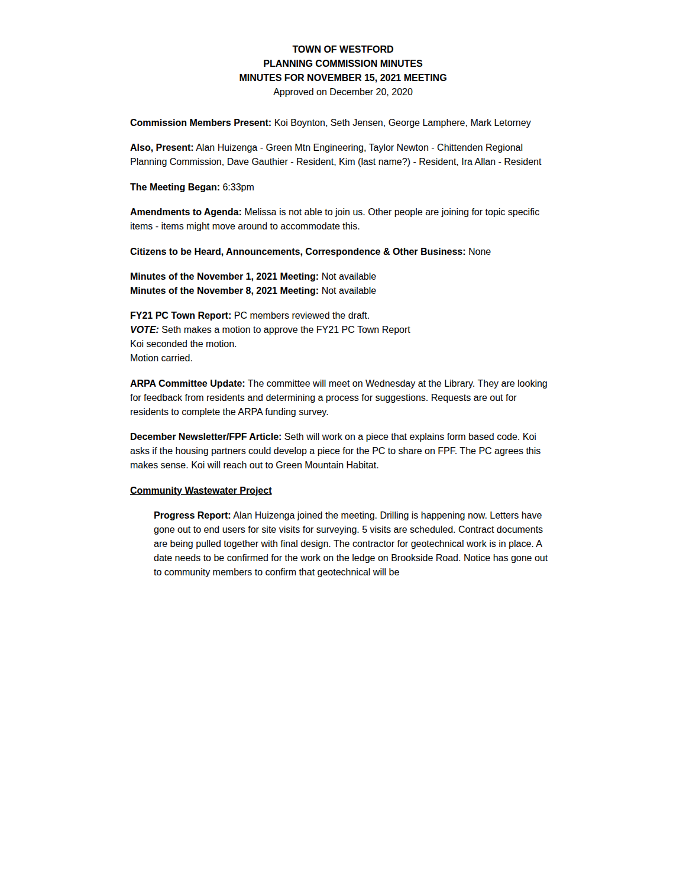TOWN OF WESTFORD
PLANNING COMMISSION MINUTES
MINUTES FOR NOVEMBER 15, 2021 MEETING
Approved on December 20, 2020
Commission Members Present: Koi Boynton, Seth Jensen, George Lamphere, Mark Letorney
Also, Present: Alan Huizenga - Green Mtn Engineering, Taylor Newton - Chittenden Regional Planning Commission, Dave Gauthier - Resident, Kim (last name?) - Resident, Ira Allan - Resident
The Meeting Began: 6:33pm
Amendments to Agenda: Melissa is not able to join us. Other people are joining for topic specific items - items might move around to accommodate this.
Citizens to be Heard, Announcements, Correspondence & Other Business: None
Minutes of the November 1, 2021 Meeting: Not available
Minutes of the November 8, 2021 Meeting: Not available
FY21 PC Town Report: PC members reviewed the draft.
VOTE: Seth makes a motion to approve the FY21 PC Town Report
Koi seconded the motion.
Motion carried.
ARPA Committee Update: The committee will meet on Wednesday at the Library. They are looking for feedback from residents and determining a process for suggestions. Requests are out for residents to complete the ARPA funding survey.
December Newsletter/FPF Article: Seth will work on a piece that explains form based code. Koi asks if the housing partners could develop a piece for the PC to share on FPF. The PC agrees this makes sense. Koi will reach out to Green Mountain Habitat.
Community Wastewater Project
Progress Report: Alan Huizenga joined the meeting. Drilling is happening now. Letters have gone out to end users for site visits for surveying. 5 visits are scheduled. Contract documents are being pulled together with final design. The contractor for geotechnical work is in place. A date needs to be confirmed for the work on the ledge on Brookside Road. Notice has gone out to community members to confirm that geotechnical will be